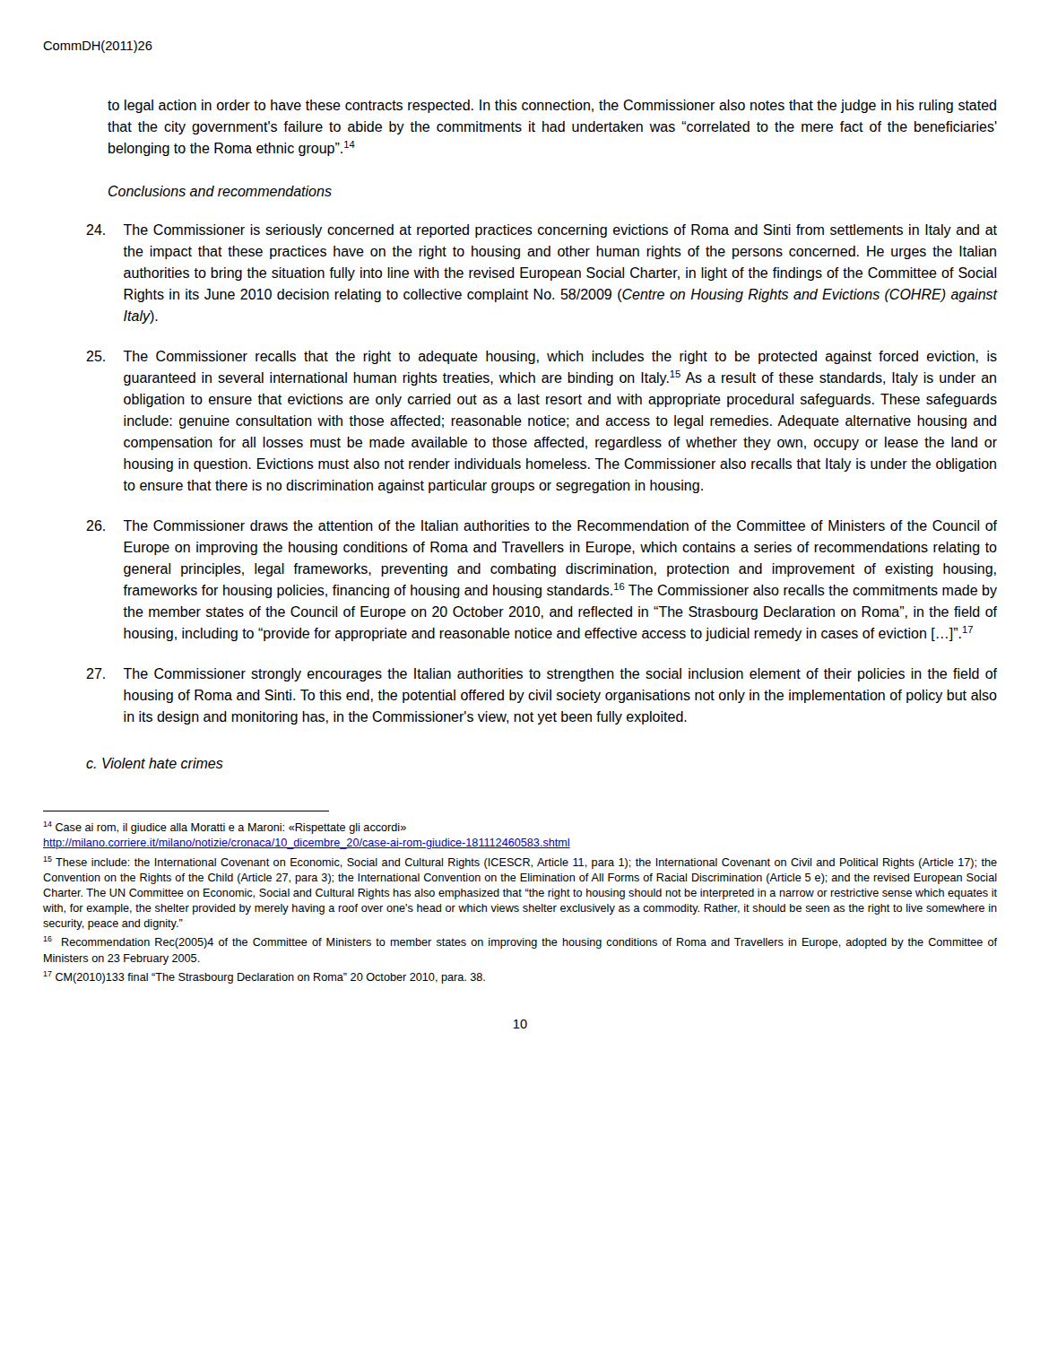CommDH(2011)26
to legal action in order to have these contracts respected. In this connection, the Commissioner also notes that the judge in his ruling stated that the city government's failure to abide by the commitments it had undertaken was “correlated to the mere fact of the beneficiaries' belonging to the Roma ethnic group”.14
Conclusions and recommendations
The Commissioner is seriously concerned at reported practices concerning evictions of Roma and Sinti from settlements in Italy and at the impact that these practices have on the right to housing and other human rights of the persons concerned. He urges the Italian authorities to bring the situation fully into line with the revised European Social Charter, in light of the findings of the Committee of Social Rights in its June 2010 decision relating to collective complaint No. 58/2009 (Centre on Housing Rights and Evictions (COHRE) against Italy).
The Commissioner recalls that the right to adequate housing, which includes the right to be protected against forced eviction, is guaranteed in several international human rights treaties, which are binding on Italy.15 As a result of these standards, Italy is under an obligation to ensure that evictions are only carried out as a last resort and with appropriate procedural safeguards. These safeguards include: genuine consultation with those affected; reasonable notice; and access to legal remedies. Adequate alternative housing and compensation for all losses must be made available to those affected, regardless of whether they own, occupy or lease the land or housing in question. Evictions must also not render individuals homeless. The Commissioner also recalls that Italy is under the obligation to ensure that there is no discrimination against particular groups or segregation in housing.
The Commissioner draws the attention of the Italian authorities to the Recommendation of the Committee of Ministers of the Council of Europe on improving the housing conditions of Roma and Travellers in Europe, which contains a series of recommendations relating to general principles, legal frameworks, preventing and combating discrimination, protection and improvement of existing housing, frameworks for housing policies, financing of housing and housing standards.16 The Commissioner also recalls the commitments made by the member states of the Council of Europe on 20 October 2010, and reflected in “The Strasbourg Declaration on Roma”, in the field of housing, including to “provide for appropriate and reasonable notice and effective access to judicial remedy in cases of eviction […]”.17
The Commissioner strongly encourages the Italian authorities to strengthen the social inclusion element of their policies in the field of housing of Roma and Sinti. To this end, the potential offered by civil society organisations not only in the implementation of policy but also in its design and monitoring has, in the Commissioner's view, not yet been fully exploited.
c. Violent hate crimes
14 Case ai rom, il giudice alla Moratti e a Maroni: «Rispettate gli accordi»
http://milano.corriere.it/milano/notizie/cronaca/10_dicembre_20/case-ai-rom-giudice-181112460583.shtml
15 These include: the International Covenant on Economic, Social and Cultural Rights (ICESCR, Article 11, para 1); the International Covenant on Civil and Political Rights (Article 17); the Convention on the Rights of the Child (Article 27, para 3); the International Convention on the Elimination of All Forms of Racial Discrimination (Article 5 e); and the revised European Social Charter. The UN Committee on Economic, Social and Cultural Rights has also emphasized that “the right to housing should not be interpreted in a narrow or restrictive sense which equates it with, for example, the shelter provided by merely having a roof over one's head or which views shelter exclusively as a commodity. Rather, it should be seen as the right to live somewhere in security, peace and dignity.”
16 Recommendation Rec(2005)4 of the Committee of Ministers to member states on improving the housing conditions of Roma and Travellers in Europe, adopted by the Committee of Ministers on 23 February 2005.
17 CM(2010)133 final “The Strasbourg Declaration on Roma” 20 October 2010, para. 38.
10